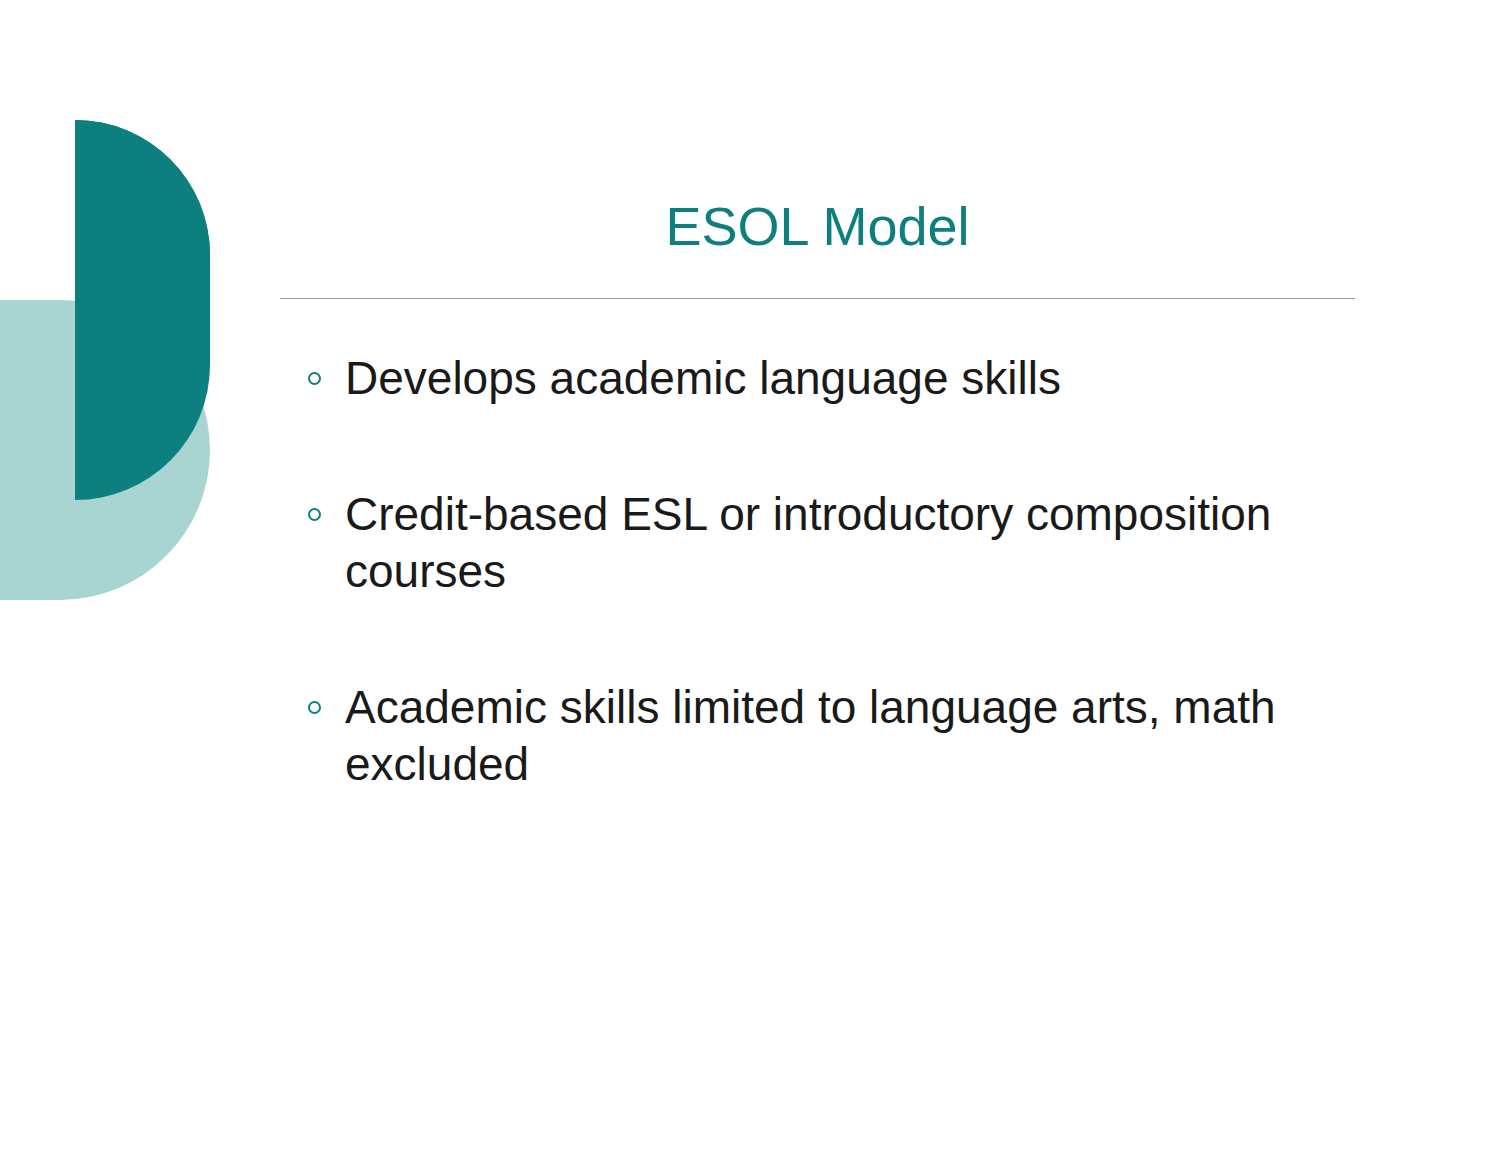ESOL Model
Develops academic language skills
Credit-based ESL or introductory composition courses
Academic skills limited to language arts, math excluded